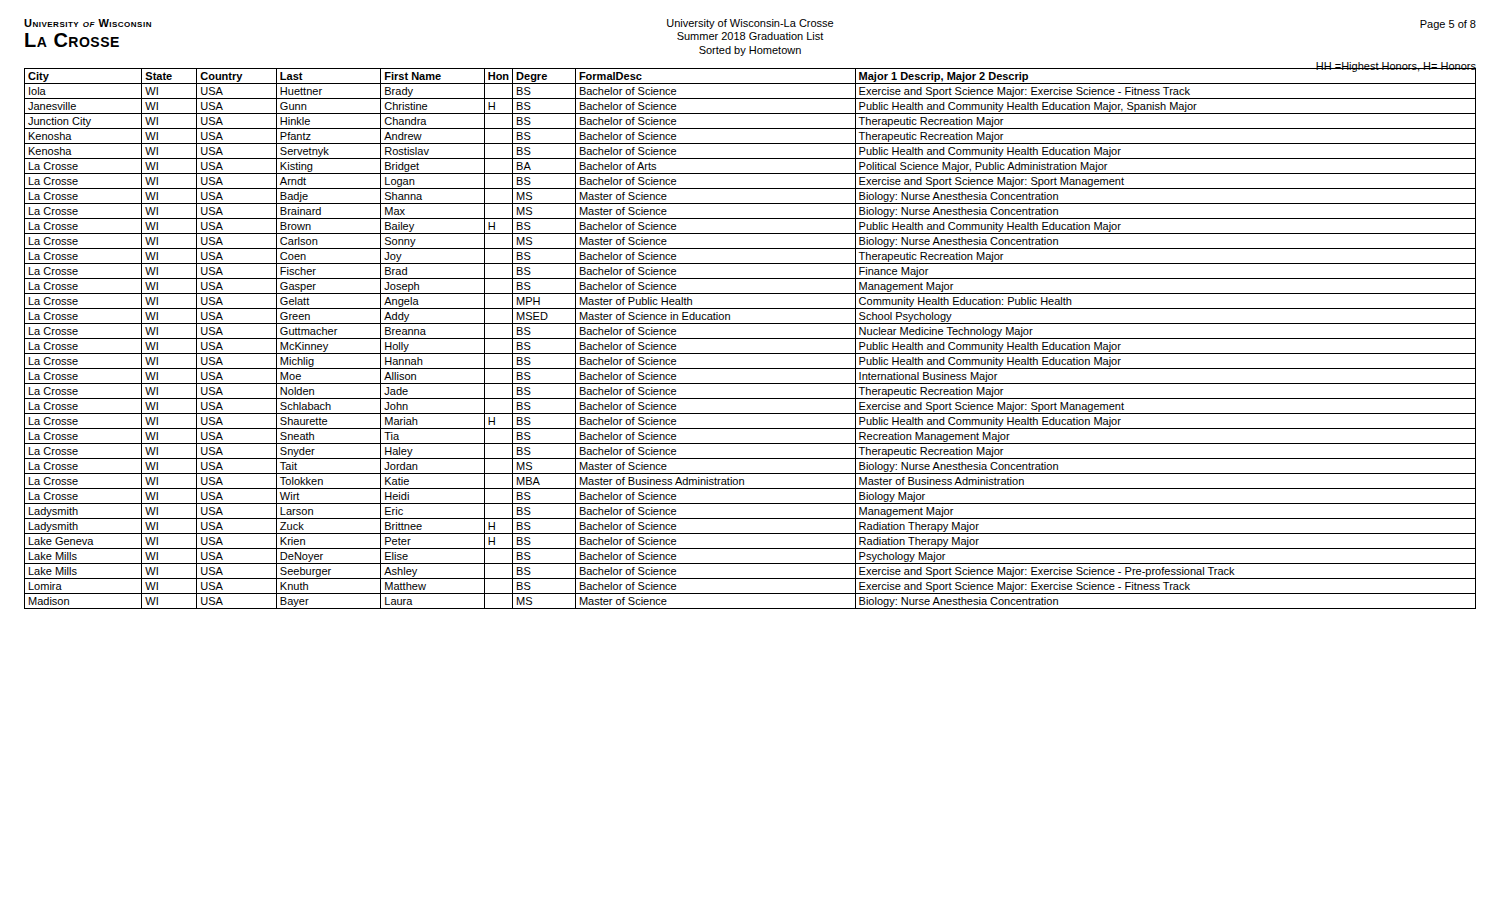University of Wisconsin
La Crosse
Page 5 of 8
University of Wisconsin-La Crosse
Summer 2018 Graduation List
Sorted by Hometown
HH =Highest Honors, H= Honors
| City | State | Country | Last | First Name | Hon | Degre | FormalDesc | Major 1 Descrip, Major 2 Descrip |
| --- | --- | --- | --- | --- | --- | --- | --- | --- |
| Iola | WI | USA | Huettner | Brady | | BS | Bachelor of Science | Exercise and Sport Science Major: Exercise Science - Fitness Track |
| Janesville | WI | USA | Gunn | Christine | H | BS | Bachelor of Science | Public Health and Community Health Education Major, Spanish Major |
| Junction City | WI | USA | Hinkle | Chandra | | BS | Bachelor of Science | Therapeutic Recreation Major |
| Kenosha | WI | USA | Pfantz | Andrew | | BS | Bachelor of Science | Therapeutic Recreation Major |
| Kenosha | WI | USA | Servetnyk | Rostislav | | BS | Bachelor of Science | Public Health and Community Health Education Major |
| La Crosse | WI | USA | Kisting | Bridget | | BA | Bachelor of Arts | Political Science Major, Public Administration Major |
| La Crosse | WI | USA | Arndt | Logan | | BS | Bachelor of Science | Exercise and Sport Science Major: Sport Management |
| La Crosse | WI | USA | Badje | Shanna | | MS | Master of Science | Biology: Nurse Anesthesia Concentration |
| La Crosse | WI | USA | Brainard | Max | | MS | Master of Science | Biology: Nurse Anesthesia Concentration |
| La Crosse | WI | USA | Brown | Bailey | H | BS | Bachelor of Science | Public Health and Community Health Education Major |
| La Crosse | WI | USA | Carlson | Sonny | | MS | Master of Science | Biology: Nurse Anesthesia Concentration |
| La Crosse | WI | USA | Coen | Joy | | BS | Bachelor of Science | Therapeutic Recreation Major |
| La Crosse | WI | USA | Fischer | Brad | | BS | Bachelor of Science | Finance Major |
| La Crosse | WI | USA | Gasper | Joseph | | BS | Bachelor of Science | Management Major |
| La Crosse | WI | USA | Gelatt | Angela | | MPH | Master of Public Health | Community Health Education: Public Health |
| La Crosse | WI | USA | Green | Addy | | MSED | Master of Science in Education | School Psychology |
| La Crosse | WI | USA | Guttmacher | Breanna | | BS | Bachelor of Science | Nuclear Medicine Technology Major |
| La Crosse | WI | USA | McKinney | Holly | | BS | Bachelor of Science | Public Health and Community Health Education Major |
| La Crosse | WI | USA | Michlig | Hannah | | BS | Bachelor of Science | Public Health and Community Health Education Major |
| La Crosse | WI | USA | Moe | Allison | | BS | Bachelor of Science | International Business Major |
| La Crosse | WI | USA | Nolden | Jade | | BS | Bachelor of Science | Therapeutic Recreation Major |
| La Crosse | WI | USA | Schlabach | John | | BS | Bachelor of Science | Exercise and Sport Science Major: Sport Management |
| La Crosse | WI | USA | Shaurette | Mariah | H | BS | Bachelor of Science | Public Health and Community Health Education Major |
| La Crosse | WI | USA | Sneath | Tia | | BS | Bachelor of Science | Recreation Management Major |
| La Crosse | WI | USA | Snyder | Haley | | BS | Bachelor of Science | Therapeutic Recreation Major |
| La Crosse | WI | USA | Tait | Jordan | | MS | Master of Science | Biology: Nurse Anesthesia Concentration |
| La Crosse | WI | USA | Tolokken | Katie | | MBA | Master of Business Administration | Master of Business Administration |
| La Crosse | WI | USA | Wirt | Heidi | | BS | Bachelor of Science | Biology Major |
| Ladysmith | WI | USA | Larson | Eric | | BS | Bachelor of Science | Management Major |
| Ladysmith | WI | USA | Zuck | Brittnee | H | BS | Bachelor of Science | Radiation Therapy Major |
| Lake Geneva | WI | USA | Krien | Peter | H | BS | Bachelor of Science | Radiation Therapy Major |
| Lake Mills | WI | USA | DeNoyer | Elise | | BS | Bachelor of Science | Psychology Major |
| Lake Mills | WI | USA | Seeburger | Ashley | | BS | Bachelor of Science | Exercise and Sport Science Major: Exercise Science - Pre-professional Track |
| Lomira | WI | USA | Knuth | Matthew | | BS | Bachelor of Science | Exercise and Sport Science Major: Exercise Science - Fitness Track |
| Madison | WI | USA | Bayer | Laura | | MS | Master of Science | Biology: Nurse Anesthesia Concentration |